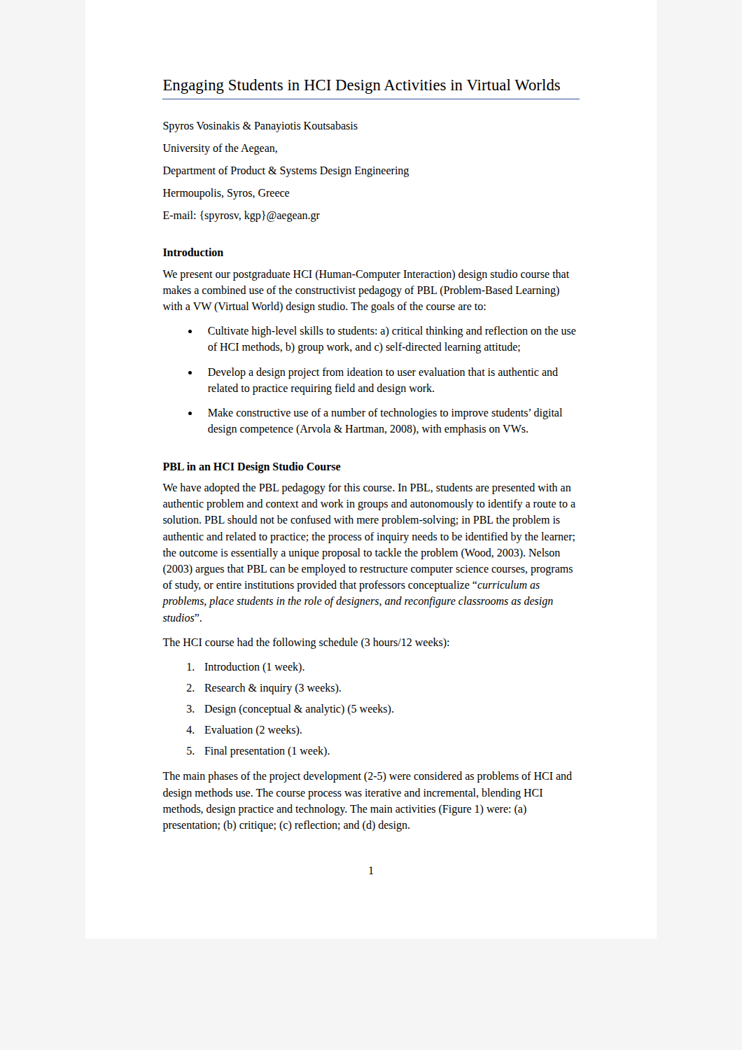Engaging Students in HCI Design Activities in Virtual Worlds
Spyros Vosinakis & Panayiotis Koutsabasis
University of the Aegean,
Department of Product & Systems Design Engineering
Hermoupolis, Syros, Greece
E-mail: {spyrosv, kgp}@aegean.gr
Introduction
We present our postgraduate HCI (Human-Computer Interaction) design studio course that makes a combined use of the constructivist pedagogy of PBL (Problem-Based Learning) with a VW (Virtual World) design studio. The goals of the course are to:
Cultivate high-level skills to students: a) critical thinking and reflection on the use of HCI methods, b) group work, and c) self-directed learning attitude;
Develop a design project from ideation to user evaluation that is authentic and related to practice requiring field and design work.
Make constructive use of a number of technologies to improve students’ digital design competence (Arvola & Hartman, 2008), with emphasis on VWs.
PBL in an HCI Design Studio Course
We have adopted the PBL pedagogy for this course. In PBL, students are presented with an authentic problem and context and work in groups and autonomously to identify a route to a solution. PBL should not be confused with mere problem-solving; in PBL the problem is authentic and related to practice; the process of inquiry needs to be identified by the learner; the outcome is essentially a unique proposal to tackle the problem (Wood, 2003). Nelson (2003) argues that PBL can be employed to restructure computer science courses, programs of study, or entire institutions provided that professors conceptualize “curriculum as problems, place students in the role of designers, and reconfigure classrooms as design studios”.
The HCI course had the following schedule (3 hours/12 weeks):
Introduction (1 week).
Research & inquiry (3 weeks).
Design (conceptual & analytic) (5 weeks).
Evaluation (2 weeks).
Final presentation (1 week).
The main phases of the project development (2-5) were considered as problems of HCI and design methods use. The course process was iterative and incremental, blending HCI methods, design practice and technology. The main activities (Figure 1) were: (a) presentation; (b) critique; (c) reflection; and (d) design.
1